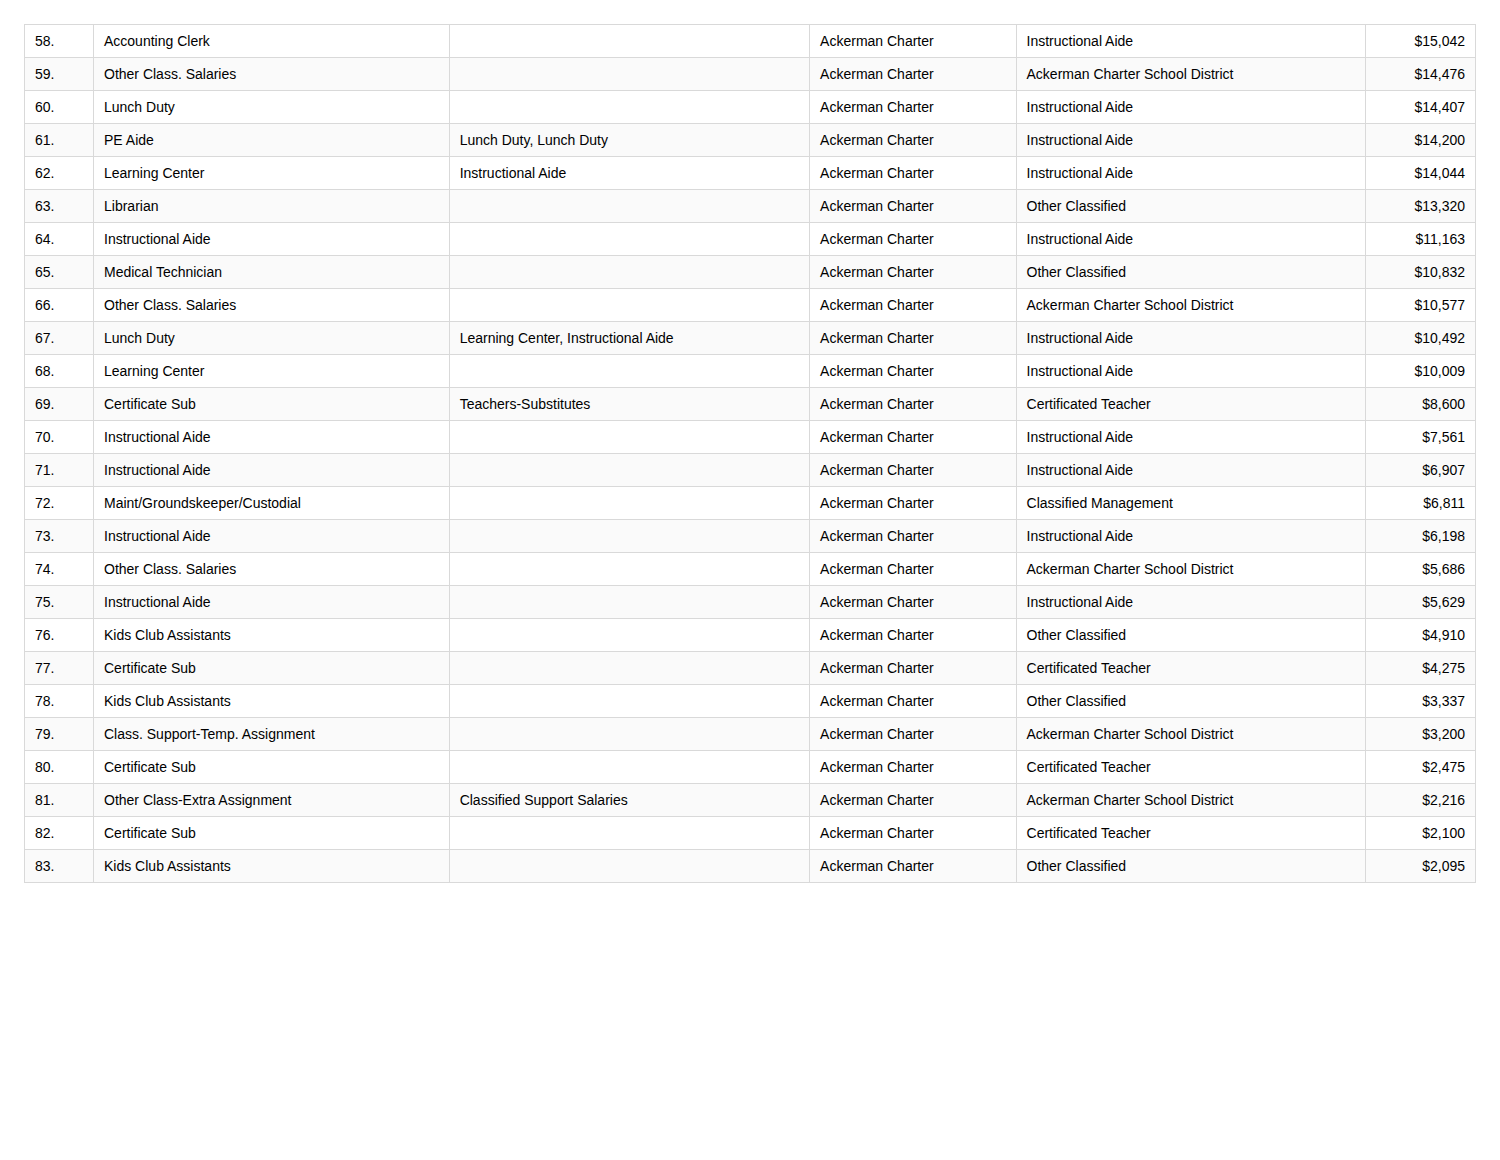| 58. | Accounting Clerk | | Ackerman Charter | Instructional Aide | $15,042 |
| 59. | Other Class. Salaries | | Ackerman Charter | Ackerman Charter School District | $14,476 |
| 60. | Lunch Duty | | Ackerman Charter | Instructional Aide | $14,407 |
| 61. | PE Aide | Lunch Duty, Lunch Duty | Ackerman Charter | Instructional Aide | $14,200 |
| 62. | Learning Center | Instructional Aide | Ackerman Charter | Instructional Aide | $14,044 |
| 63. | Librarian | | Ackerman Charter | Other Classified | $13,320 |
| 64. | Instructional Aide | | Ackerman Charter | Instructional Aide | $11,163 |
| 65. | Medical Technician | | Ackerman Charter | Other Classified | $10,832 |
| 66. | Other Class. Salaries | | Ackerman Charter | Ackerman Charter School District | $10,577 |
| 67. | Lunch Duty | Learning Center, Instructional Aide | Ackerman Charter | Instructional Aide | $10,492 |
| 68. | Learning Center | | Ackerman Charter | Instructional Aide | $10,009 |
| 69. | Certificate Sub | Teachers-Substitutes | Ackerman Charter | Certificated Teacher | $8,600 |
| 70. | Instructional Aide | | Ackerman Charter | Instructional Aide | $7,561 |
| 71. | Instructional Aide | | Ackerman Charter | Instructional Aide | $6,907 |
| 72. | Maint/Groundskeeper/Custodial | | Ackerman Charter | Classified Management | $6,811 |
| 73. | Instructional Aide | | Ackerman Charter | Instructional Aide | $6,198 |
| 74. | Other Class. Salaries | | Ackerman Charter | Ackerman Charter School District | $5,686 |
| 75. | Instructional Aide | | Ackerman Charter | Instructional Aide | $5,629 |
| 76. | Kids Club Assistants | | Ackerman Charter | Other Classified | $4,910 |
| 77. | Certificate Sub | | Ackerman Charter | Certificated Teacher | $4,275 |
| 78. | Kids Club Assistants | | Ackerman Charter | Other Classified | $3,337 |
| 79. | Class. Support-Temp. Assignment | | Ackerman Charter | Ackerman Charter School District | $3,200 |
| 80. | Certificate Sub | | Ackerman Charter | Certificated Teacher | $2,475 |
| 81. | Other Class-Extra Assignment | Classified Support Salaries | Ackerman Charter | Ackerman Charter School District | $2,216 |
| 82. | Certificate Sub | | Ackerman Charter | Certificated Teacher | $2,100 |
| 83. | Kids Club Assistants | | Ackerman Charter | Other Classified | $2,095 |